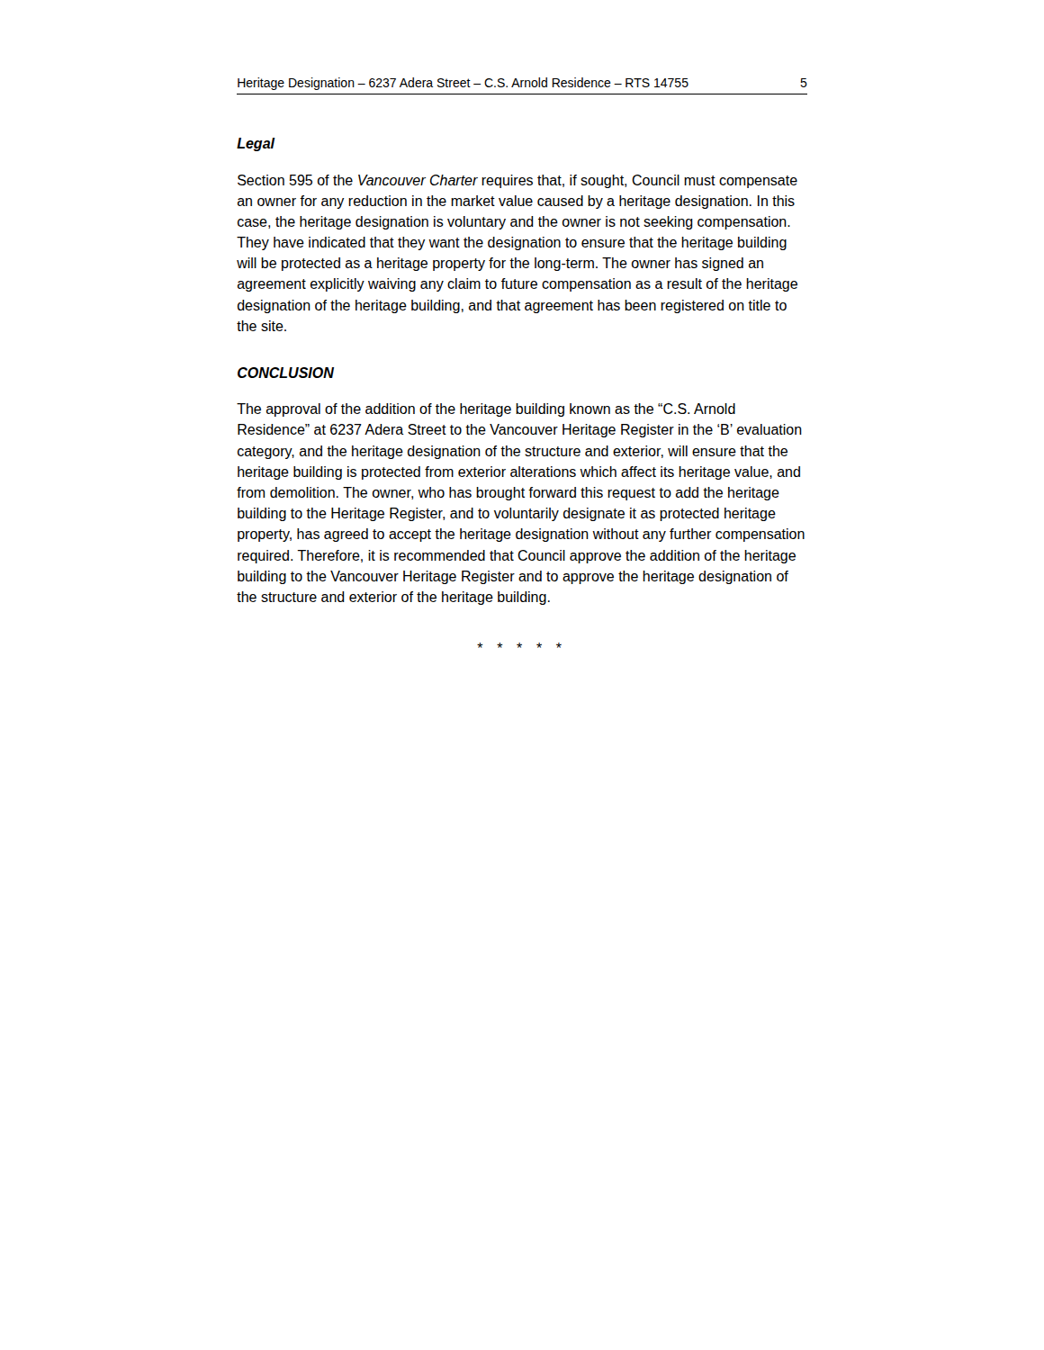Heritage Designation – 6237 Adera Street – C.S. Arnold Residence – RTS 14755 5
Legal
Section 595 of the Vancouver Charter requires that, if sought, Council must compensate an owner for any reduction in the market value caused by a heritage designation. In this case, the heritage designation is voluntary and the owner is not seeking compensation. They have indicated that they want the designation to ensure that the heritage building will be protected as a heritage property for the long-term. The owner has signed an agreement explicitly waiving any claim to future compensation as a result of the heritage designation of the heritage building, and that agreement has been registered on title to the site.
CONCLUSION
The approval of the addition of the heritage building known as the “C.S. Arnold Residence” at 6237 Adera Street to the Vancouver Heritage Register in the ‘B’ evaluation category, and the heritage designation of the structure and exterior, will ensure that the heritage building is protected from exterior alterations which affect its heritage value, and from demolition. The owner, who has brought forward this request to add the heritage building to the Heritage Register, and to voluntarily designate it as protected heritage property, has agreed to accept the heritage designation without any further compensation required. Therefore, it is recommended that Council approve the addition of the heritage building to the Vancouver Heritage Register and to approve the heritage designation of the structure and exterior of the heritage building.
* * * * *